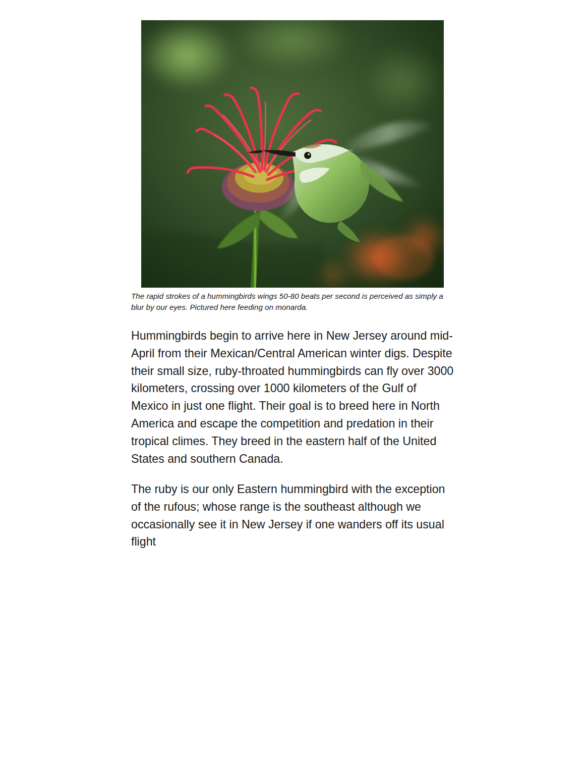The rapid strokes of a hummingbirds wings 50-80 beats per second is perceived as simply a blur by our eyes. Pictured here feeding on monarda.
Hummingbirds begin to arrive here in New Jersey around mid-April from their Mexican/Central American winter digs. Despite their small size, ruby-throated hummingbirds can fly over 3000 kilometers, crossing over 1000 kilometers of the Gulf of Mexico in just one flight. Their goal is to breed here in North America and escape the competition and predation in their tropical climes. They breed in the eastern half of the United States and southern Canada.
The ruby is our only Eastern hummingbird with the exception of the rufous; whose range is the southeast although we occasionally see it in New Jersey if one wanders off its usual flight